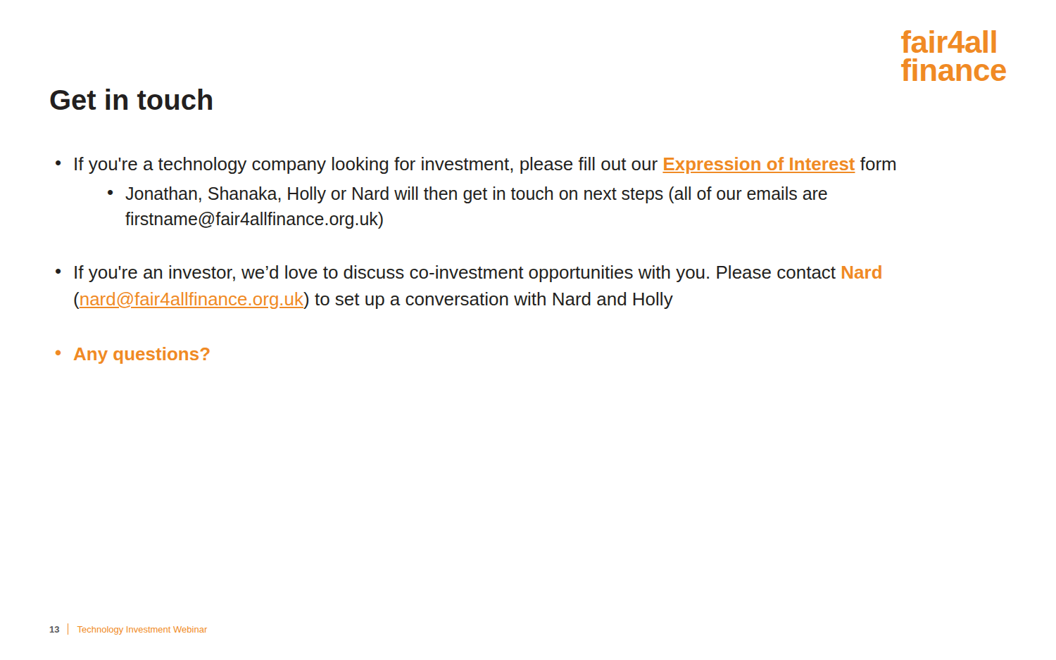fair4all
finance
Get in touch
If you're a technology company looking for investment, please fill out our Expression of Interest form
Jonathan, Shanaka, Holly or Nard will then get in touch on next steps (all of our emails are firstname@fair4allfinance.org.uk)
If you're an investor, we’d love to discuss co-investment opportunities with you. Please contact Nard (nard@fair4allfinance.org.uk) to set up a conversation with Nard and Holly
Any questions?
13 Technology Investment Webinar